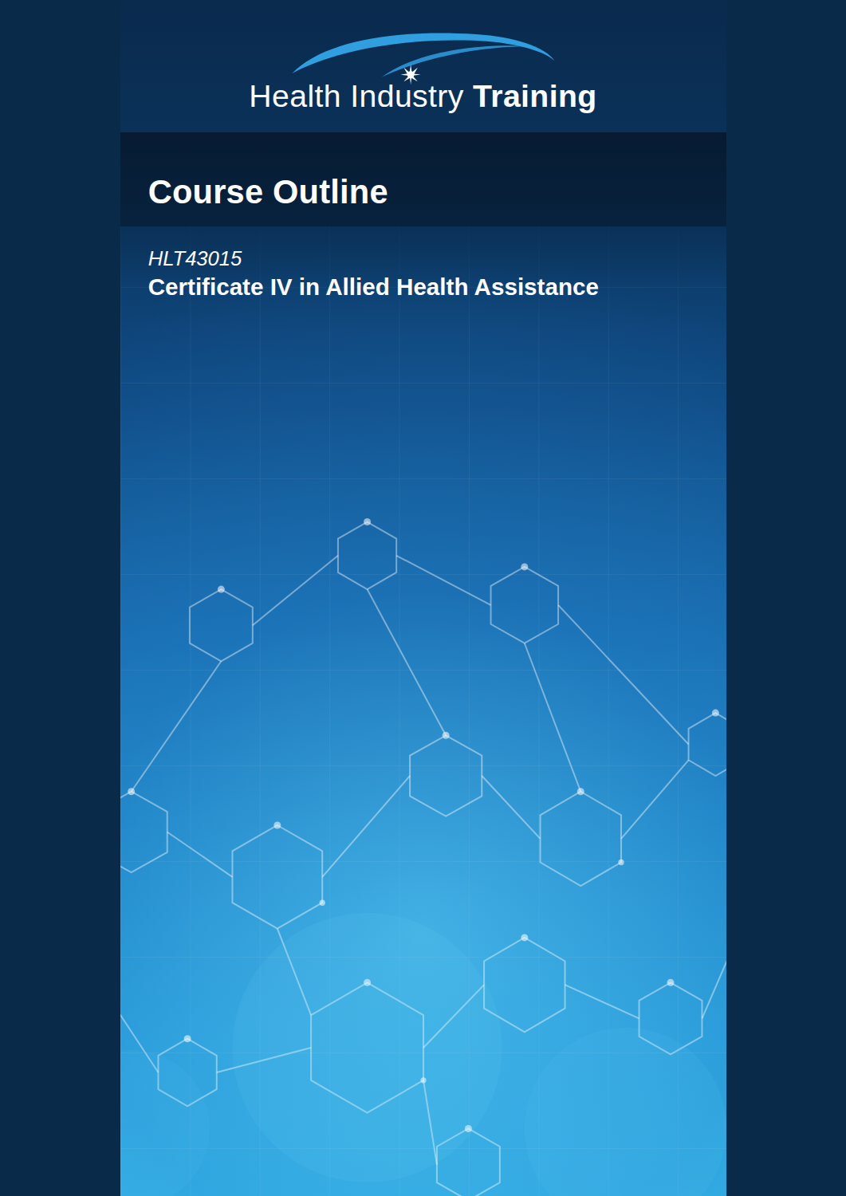Health Industry Training
Course Outline
HLT43015
Certificate IV in Allied Health Assistance